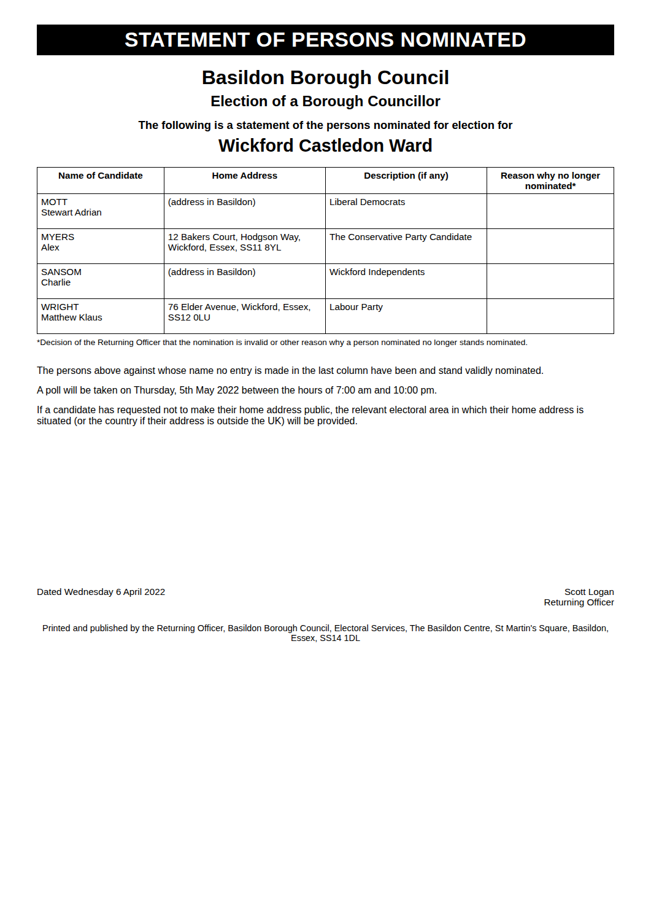STATEMENT OF PERSONS NOMINATED
Basildon Borough Council
Election of a Borough Councillor
The following is a statement of the persons nominated for election for
Wickford Castledon Ward
| Name of Candidate | Home Address | Description (if any) | Reason why no longer nominated* |
| --- | --- | --- | --- |
| MOTT Stewart Adrian | (address in Basildon) | Liberal Democrats | |
| MYERS Alex | 12 Bakers Court, Hodgson Way, Wickford, Essex, SS11 8YL | The Conservative Party Candidate | |
| SANSOM Charlie | (address in Basildon) | Wickford Independents | |
| WRIGHT Matthew Klaus | 76 Elder Avenue, Wickford, Essex, SS12 0LU | Labour Party | |
*Decision of the Returning Officer that the nomination is invalid or other reason why a person nominated no longer stands nominated.
The persons above against whose name no entry is made in the last column have been and stand validly nominated.
A poll will be taken on Thursday, 5th May 2022 between the hours of 7:00 am and 10:00 pm.
If a candidate has requested not to make their home address public, the relevant electoral area in which their home address is situated (or the country if their address is outside the UK) will be provided.
Dated Wednesday 6 April 2022
Scott Logan
Returning Officer
Printed and published by the Returning Officer, Basildon Borough Council, Electoral Services, The Basildon Centre, St Martin's Square, Basildon, Essex, SS14 1DL